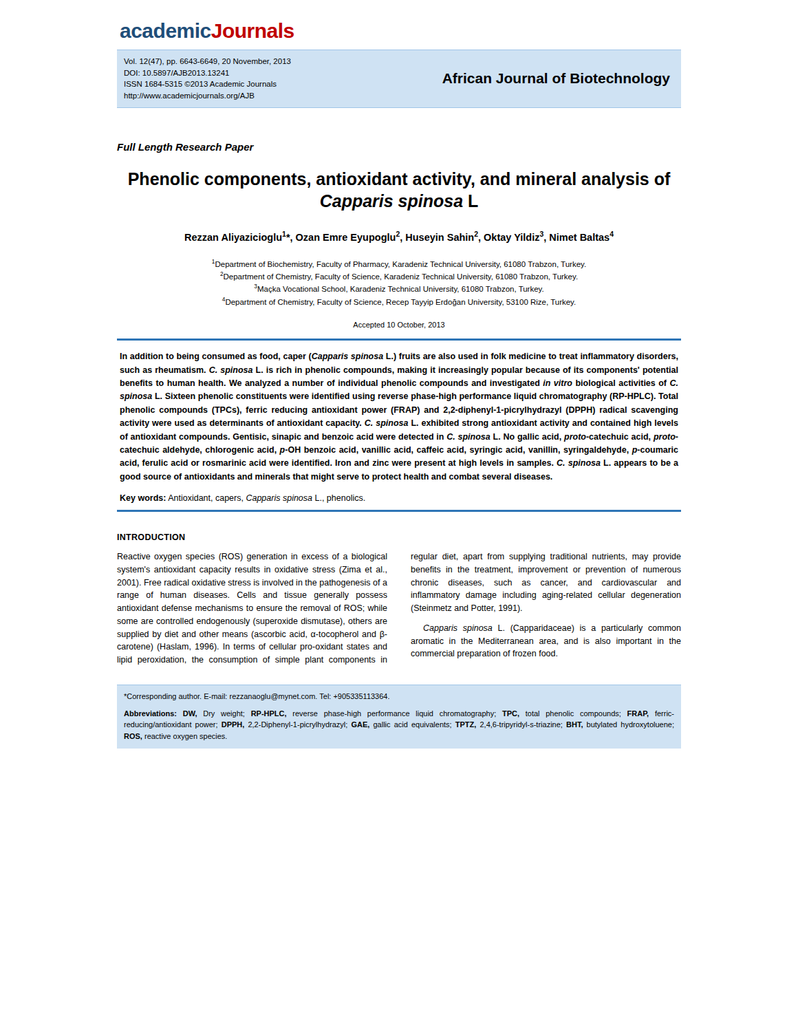academic Journals
Vol. 12(47), pp. 6643-6649, 20 November, 2013
DOI: 10.5897/AJB2013.13241
ISSN 1684-5315 ©2013 Academic Journals
http://www.academicjournals.org/AJB
African Journal of Biotechnology
Full Length Research Paper
Phenolic components, antioxidant activity, and mineral analysis of Capparis spinosa L
Rezzan Aliyazicioglu1*, Ozan Emre Eyupoglu2, Huseyin Sahin2, Oktay Yildiz3, Nimet Baltas4
1Department of Biochemistry, Faculty of Pharmacy, Karadeniz Technical University, 61080 Trabzon, Turkey.
2Department of Chemistry, Faculty of Science, Karadeniz Technical University, 61080 Trabzon, Turkey.
3Maçka Vocational School, Karadeniz Technical University, 61080 Trabzon, Turkey.
4Department of Chemistry, Faculty of Science, Recep Tayyip Erdoğan University, 53100 Rize, Turkey.
Accepted 10 October, 2013
In addition to being consumed as food, caper (Capparis spinosa L.) fruits are also used in folk medicine to treat inflammatory disorders, such as rheumatism. C. spinosa L. is rich in phenolic compounds, making it increasingly popular because of its components' potential benefits to human health. We analyzed a number of individual phenolic compounds and investigated in vitro biological activities of C. spinosa L. Sixteen phenolic constituents were identified using reverse phase-high performance liquid chromatography (RP-HPLC). Total phenolic compounds (TPCs), ferric reducing antioxidant power (FRAP) and 2,2-diphenyl-1-picrylhydrazyl (DPPH) radical scavenging activity were used as determinants of antioxidant capacity. C. spinosa L. exhibited strong antioxidant activity and contained high levels of antioxidant compounds. Gentisic, sinapic and benzoic acid were detected in C. spinosa L. No gallic acid, proto-catechuic acid, proto-catechuic aldehyde, chlorogenic acid, p-OH benzoic acid, vanillic acid, caffeic acid, syringic acid, vanillin, syringaldehyde, p-coumaric acid, ferulic acid or rosmarinic acid were identified. Iron and zinc were present at high levels in samples. C. spinosa L. appears to be a good source of antioxidants and minerals that might serve to protect health and combat several diseases.
Key words: Antioxidant, capers, Capparis spinosa L., phenolics.
INTRODUCTION
Reactive oxygen species (ROS) generation in excess of a biological system's antioxidant capacity results in oxidative stress (Zima et al., 2001). Free radical oxidative stress is involved in the pathogenesis of a range of human diseases. Cells and tissue generally possess antioxidant defense mechanisms to ensure the removal of ROS; while some are controlled endogenously (superoxide dismutase), others are supplied by diet and other means (ascorbic acid, α-tocopherol and β-carotene) (Haslam, 1996). In terms of cellular pro-oxidant states and lipid peroxidation, the consumption of simple plant components in regular diet, apart from supplying traditional nutrients, may provide benefits in the treatment, improvement or prevention of numerous chronic diseases, such as cancer, and cardiovascular and inflammatory damage including aging-related cellular degeneration (Steinmetz and Potter, 1991).
Capparis spinosa L. (Capparidaceae) is a particularly common aromatic in the Mediterranean area, and is also important in the commercial preparation of frozen food.
*Corresponding author. E-mail: rezzanaoglu@mynet.com. Tel: +905335113364.
Abbreviations: DW, Dry weight; RP-HPLC, reverse phase-high performance liquid chromatography; TPC, total phenolic compounds; FRAP, ferric-reducing/antioxidant power; DPPH, 2,2-Diphenyl-1-picrylhydrazyl; GAE, gallic acid equivalents; TPTZ, 2,4,6-tripyridyl-s-triazine; BHT, butylated hydroxytoluene; ROS, reactive oxygen species.